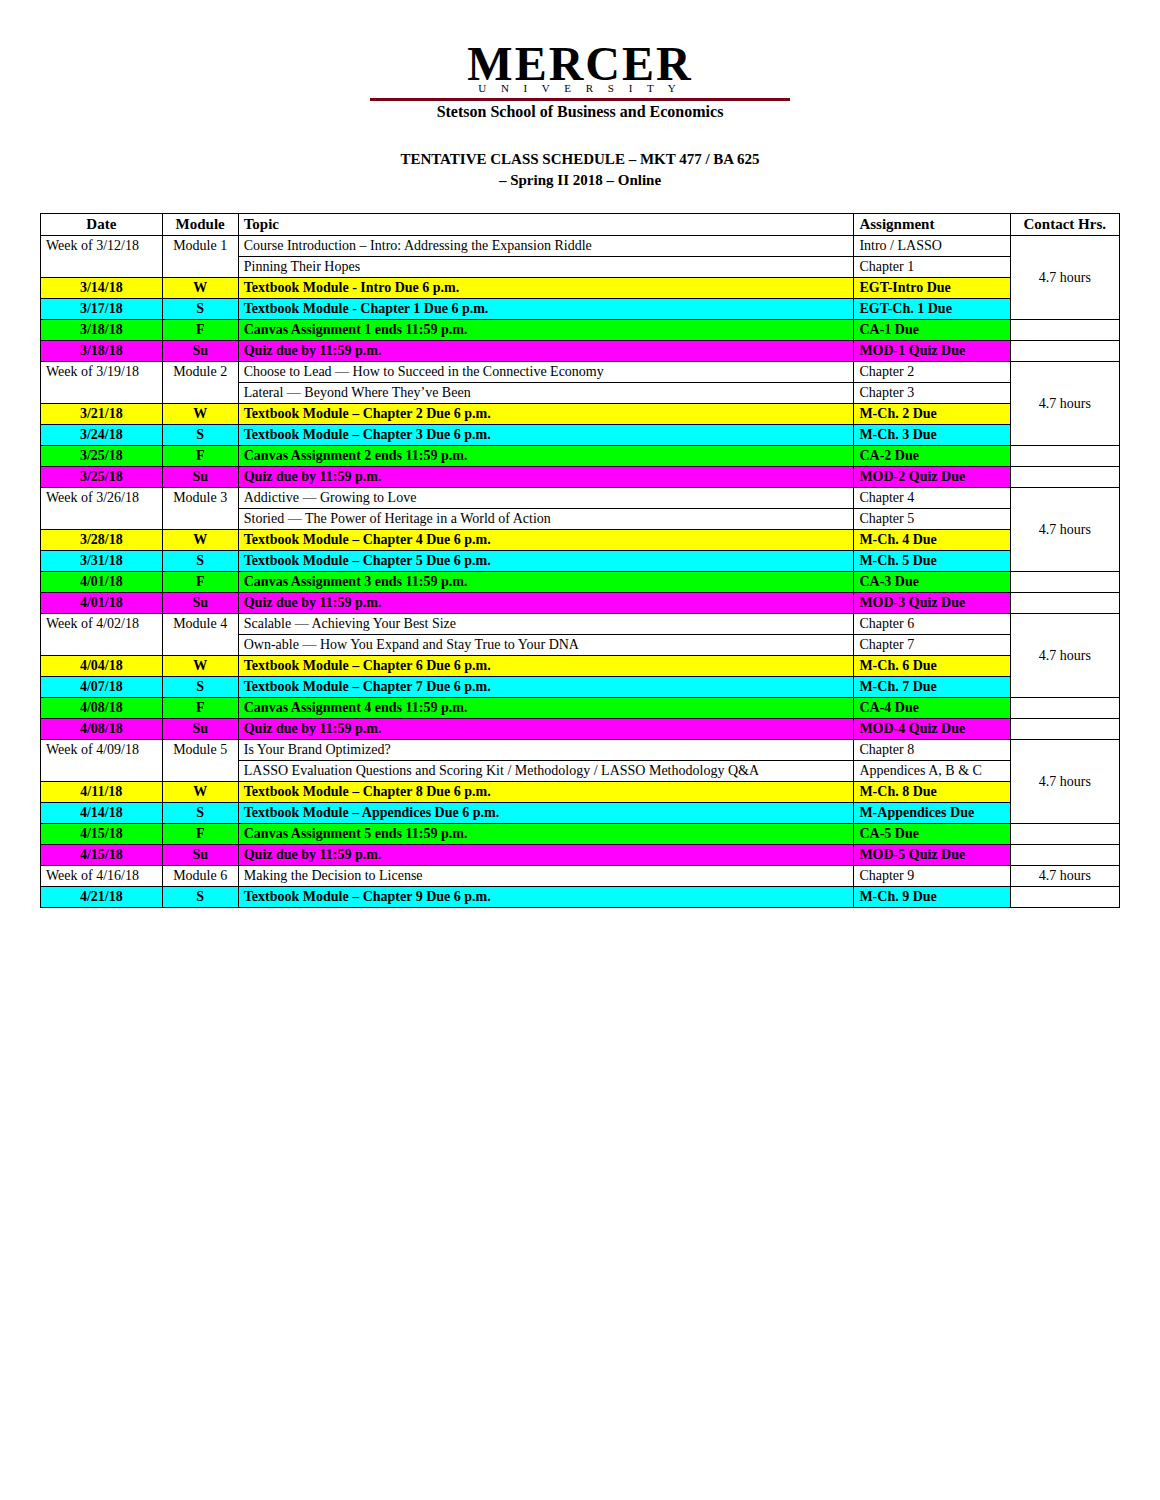MERCER
U N I V E R S I T Y
Stetson School of Business and Economics
TENTATIVE CLASS SCHEDULE – MKT 477 / BA 625
– Spring II 2018 – Online
| Date | Module | Topic | Assignment | Contact Hrs. |
| --- | --- | --- | --- | --- |
| Week of 3/12/18 | Module 1 | Course Introduction – Intro: Addressing the Expansion Riddle | Intro / LASSO | 4.7 hours |
| Pinning Their Hopes | Chapter 1 |
| 3/14/18 | W | Textbook Module - Intro Due 6 p.m. | EGT-Intro Due |
| 3/17/18 | S | Textbook Module - Chapter 1 Due 6 p.m. | EGT-Ch. 1 Due |
| 3/18/18 | F | Canvas Assignment 1 ends 11:59 p.m. | CA-1 Due | |
| 3/18/18 | Su | Quiz due by 11:59 p.m. | MOD-1 Quiz Due | |
| Week of 3/19/18 | Module 2 | Choose to Lead — How to Succeed in the Connective Economy | Chapter 2 | 4.7 hours |
| Lateral — Beyond Where They’ve Been | Chapter 3 |
| 3/21/18 | W | Textbook Module – Chapter 2 Due 6 p.m. | M-Ch. 2 Due |
| 3/24/18 | S | Textbook Module – Chapter 3 Due 6 p.m. | M-Ch. 3 Due |
| 3/25/18 | F | Canvas Assignment 2 ends 11:59 p.m. | CA-2 Due | |
| 3/25/18 | Su | Quiz due by 11:59 p.m. | MOD-2 Quiz Due | |
| Week of 3/26/18 | Module 3 | Addictive — Growing to Love | Chapter 4 | 4.7 hours |
| Storied — The Power of Heritage in a World of Action | Chapter 5 |
| 3/28/18 | W | Textbook Module – Chapter 4 Due 6 p.m. | M-Ch. 4 Due |
| 3/31/18 | S | Textbook Module – Chapter 5 Due 6 p.m. | M-Ch. 5 Due |
| 4/01/18 | F | Canvas Assignment 3 ends 11:59 p.m. | CA-3 Due | |
| 4/01/18 | Su | Quiz due by 11:59 p.m. | MOD-3 Quiz Due | |
| Week of 4/02/18 | Module 4 | Scalable — Achieving Your Best Size | Chapter 6 | 4.7 hours |
| Own-able — How You Expand and Stay True to Your DNA | Chapter 7 |
| 4/04/18 | W | Textbook Module – Chapter 6 Due 6 p.m. | M-Ch. 6 Due |
| 4/07/18 | S | Textbook Module – Chapter 7 Due 6 p.m. | M-Ch. 7 Due |
| 4/08/18 | F | Canvas Assignment 4 ends 11:59 p.m. | CA-4 Due | |
| 4/08/18 | Su | Quiz due by 11:59 p.m. | MOD-4 Quiz Due | |
| Week of 4/09/18 | Module 5 | Is Your Brand Optimized? | Chapter 8 | 4.7 hours |
| LASSO Evaluation Questions and Scoring Kit / Methodology / LASSO Methodology Q&A | Appendices A, B & C |
| 4/11/18 | W | Textbook Module – Chapter 8 Due 6 p.m. | M-Ch. 8 Due |
| 4/14/18 | S | Textbook Module – Appendices Due 6 p.m. | M-Appendices Due |
| 4/15/18 | F | Canvas Assignment 5 ends 11:59 p.m. | CA-5 Due | |
| 4/15/18 | Su | Quiz due by 11:59 p.m. | MOD-5 Quiz Due | |
| Week of 4/16/18 | Module 6 | Making the Decision to License | Chapter 9 | 4.7 hours |
| 4/21/18 | S | Textbook Module – Chapter 9 Due 6 p.m. | M-Ch. 9 Due | |